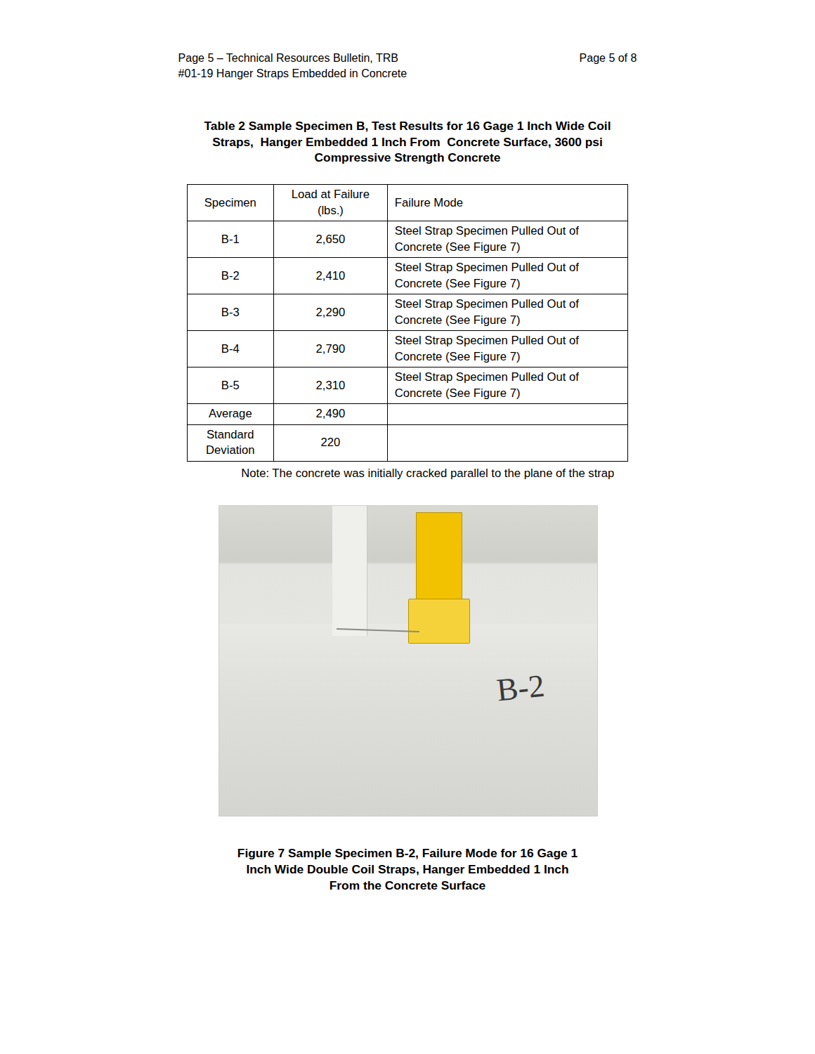Page 5 – Technical Resources Bulletin, TRB
#01-19 Hanger Straps Embedded in Concrete
Page 5 of 8
Table 2 Sample Specimen B, Test Results for 16 Gage 1 Inch Wide Coil Straps, Hanger Embedded 1 Inch From Concrete Surface, 3600 psi Compressive Strength Concrete
| Specimen | Load at Failure (lbs.) | Failure Mode |
| --- | --- | --- |
| B-1 | 2,650 | Steel Strap Specimen Pulled Out of Concrete (See Figure 7) |
| B-2 | 2,410 | Steel Strap Specimen Pulled Out of Concrete (See Figure 7) |
| B-3 | 2,290 | Steel Strap Specimen Pulled Out of Concrete (See Figure 7) |
| B-4 | 2,790 | Steel Strap Specimen Pulled Out of Concrete (See Figure 7) |
| B-5 | 2,310 | Steel Strap Specimen Pulled Out of Concrete (See Figure 7) |
| Average | 2,490 | |
| Standard Deviation | 220 | |
Note: The concrete was initially cracked parallel to the plane of the strap
B-2
Figure 7 Sample Specimen B-2, Failure Mode for 16 Gage 1 Inch Wide Double Coil Straps, Hanger Embedded 1 Inch From the Concrete Surface